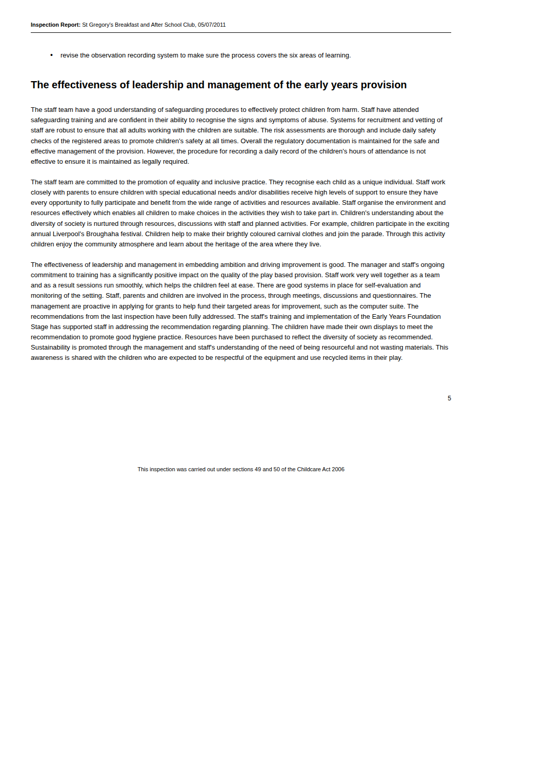Inspection Report: St Gregory's Breakfast and After School Club, 05/07/2011
revise the observation recording system to make sure the process covers the six areas of learning.
The effectiveness of leadership and management of the early years provision
The staff team have a good understanding of safeguarding procedures to effectively protect children from harm. Staff have attended safeguarding training and are confident in their ability to recognise the signs and symptoms of abuse. Systems for recruitment and vetting of staff are robust to ensure that all adults working with the children are suitable. The risk assessments are thorough and include daily safety checks of the registered areas to promote children's safety at all times. Overall the regulatory documentation is maintained for the safe and effective management of the provision. However, the procedure for recording a daily record of the children's hours of attendance is not effective to ensure it is maintained as legally required.
The staff team are committed to the promotion of equality and inclusive practice. They recognise each child as a unique individual. Staff work closely with parents to ensure children with special educational needs and/or disabilities receive high levels of support to ensure they have every opportunity to fully participate and benefit from the wide range of activities and resources available. Staff organise the environment and resources effectively which enables all children to make choices in the activities they wish to take part in. Children's understanding about the diversity of society is nurtured through resources, discussions with staff and planned activities. For example, children participate in the exciting annual Liverpool's Broughaha festival. Children help to make their brightly coloured carnival clothes and join the parade. Through this activity children enjoy the community atmosphere and learn about the heritage of the area where they live.
The effectiveness of leadership and management in embedding ambition and driving improvement is good. The manager and staff's ongoing commitment to training has a significantly positive impact on the quality of the play based provision. Staff work very well together as a team and as a result sessions run smoothly, which helps the children feel at ease. There are good systems in place for self-evaluation and monitoring of the setting. Staff, parents and children are involved in the process, through meetings, discussions and questionnaires. The management are proactive in applying for grants to help fund their targeted areas for improvement, such as the computer suite. The recommendations from the last inspection have been fully addressed. The staff's training and implementation of the Early Years Foundation Stage has supported staff in addressing the recommendation regarding planning. The children have made their own displays to meet the recommendation to promote good hygiene practice. Resources have been purchased to reflect the diversity of society as recommended. Sustainability is promoted through the management and staff's understanding of the need of being resourceful and not wasting materials. This awareness is shared with the children who are expected to be respectful of the equipment and use recycled items in their play.
5
This inspection was carried out under sections 49 and 50 of the Childcare Act 2006